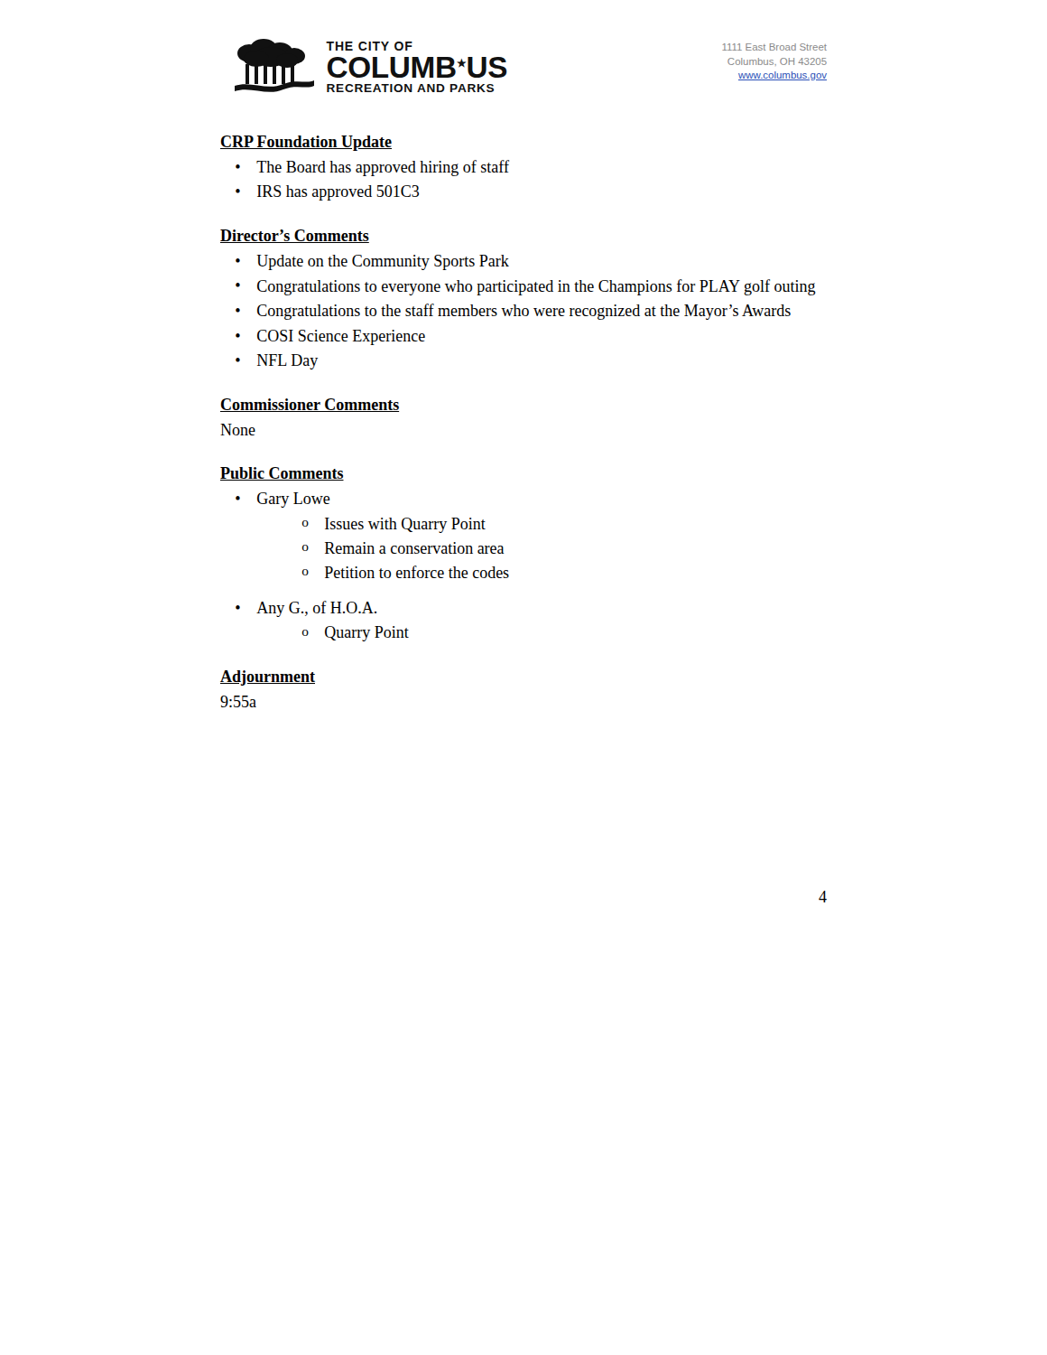THE CITY OF
COLUMB★US
RECREATION AND PARKS
1111 East Broad Street
Columbus, OH 43205
www.columbus.gov
CRP Foundation Update
The Board has approved hiring of staff
IRS has approved 501C3
Director’s Comments
Update on the Community Sports Park
Congratulations to everyone who participated in the Champions for PLAY golf outing
Congratulations to the staff members who were recognized at the Mayor’s Awards
COSI Science Experience
NFL Day
Commissioner Comments
None
Public Comments
Gary Lowe
Issues with Quarry Point
Remain a conservation area
Petition to enforce the codes
Any G., of H.O.A.
Quarry Point
Adjournment
9:55a
4